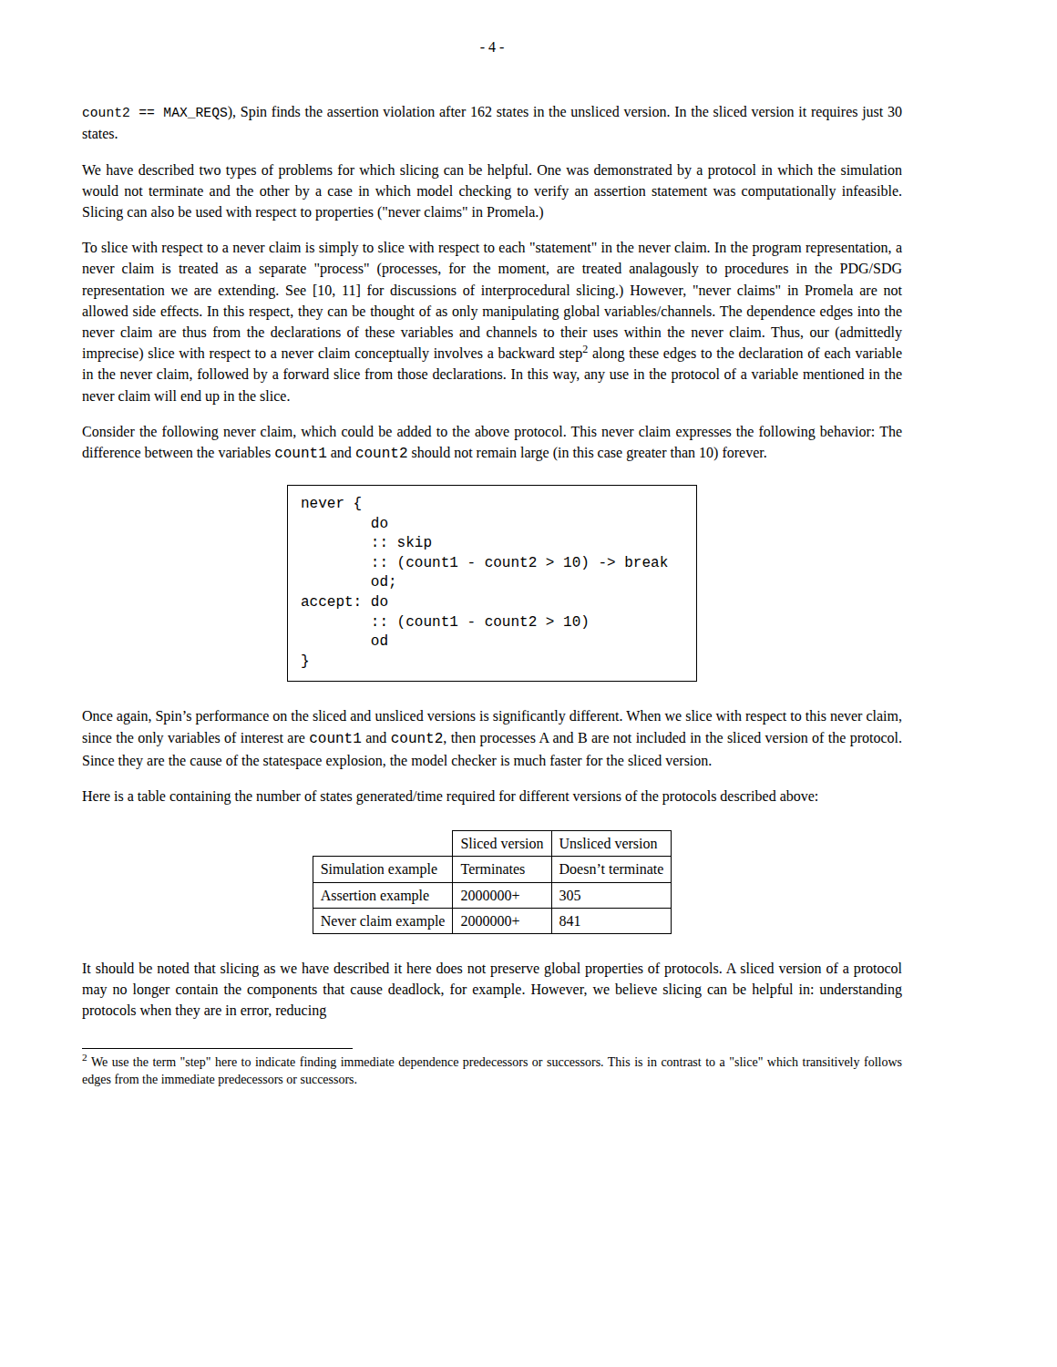- 4 -
count2 == MAX_REQS), Spin finds the assertion violation after 162 states in the unsliced version. In the sliced version it requires just 30 states.
We have described two types of problems for which slicing can be helpful. One was demonstrated by a protocol in which the simulation would not terminate and the other by a case in which model checking to verify an assertion statement was computationally infeasible. Slicing can also be used with respect to properties ("never claims" in Promela.)
To slice with respect to a never claim is simply to slice with respect to each "statement" in the never claim. In the program representation, a never claim is treated as a separate "process" (processes, for the moment, are treated analagously to procedures in the PDG/SDG representation we are extending. See [10, 11] for discussions of interprocedural slicing.) However, "never claims" in Promela are not allowed side effects. In this respect, they can be thought of as only manipulating global variables/channels. The dependence edges into the never claim are thus from the declarations of these variables and channels to their uses within the never claim. Thus, our (admittedly imprecise) slice with respect to a never claim conceptually involves a backward step2 along these edges to the declaration of each variable in the never claim, followed by a forward slice from those declarations. In this way, any use in the protocol of a variable mentioned in the never claim will end up in the slice.
Consider the following never claim, which could be added to the above protocol. This never claim expresses the following behavior: The difference between the variables count1 and count2 should not remain large (in this case greater than 10) forever.
never { do :: skip :: (count1 - count2 > 10) -> break od; accept: do :: (count1 - count2 > 10) od }
Once again, Spin’s performance on the sliced and unsliced versions is significantly different. When we slice with respect to this never claim, since the only variables of interest are count1 and count2, then processes A and B are not included in the sliced version of the protocol. Since they are the cause of the statespace explosion, the model checker is much faster for the sliced version.
Here is a table containing the number of states generated/time required for different versions of the protocols described above:
| | Sliced version | Unsliced version |
| Simulation example | Terminates | Doesn’t terminate |
| Assertion example | 2000000+ | 305 |
| Never claim example | 2000000+ | 841 |
It should be noted that slicing as we have described it here does not preserve global properties of protocols. A sliced version of a protocol may no longer contain the components that cause deadlock, for example. However, we believe slicing can be helpful in: understanding protocols when they are in error, reducing
2 We use the term "step" here to indicate finding immediate dependence predecessors or successors. This is in contrast to a "slice" which transitively follows edges from the immediate predecessors or successors.